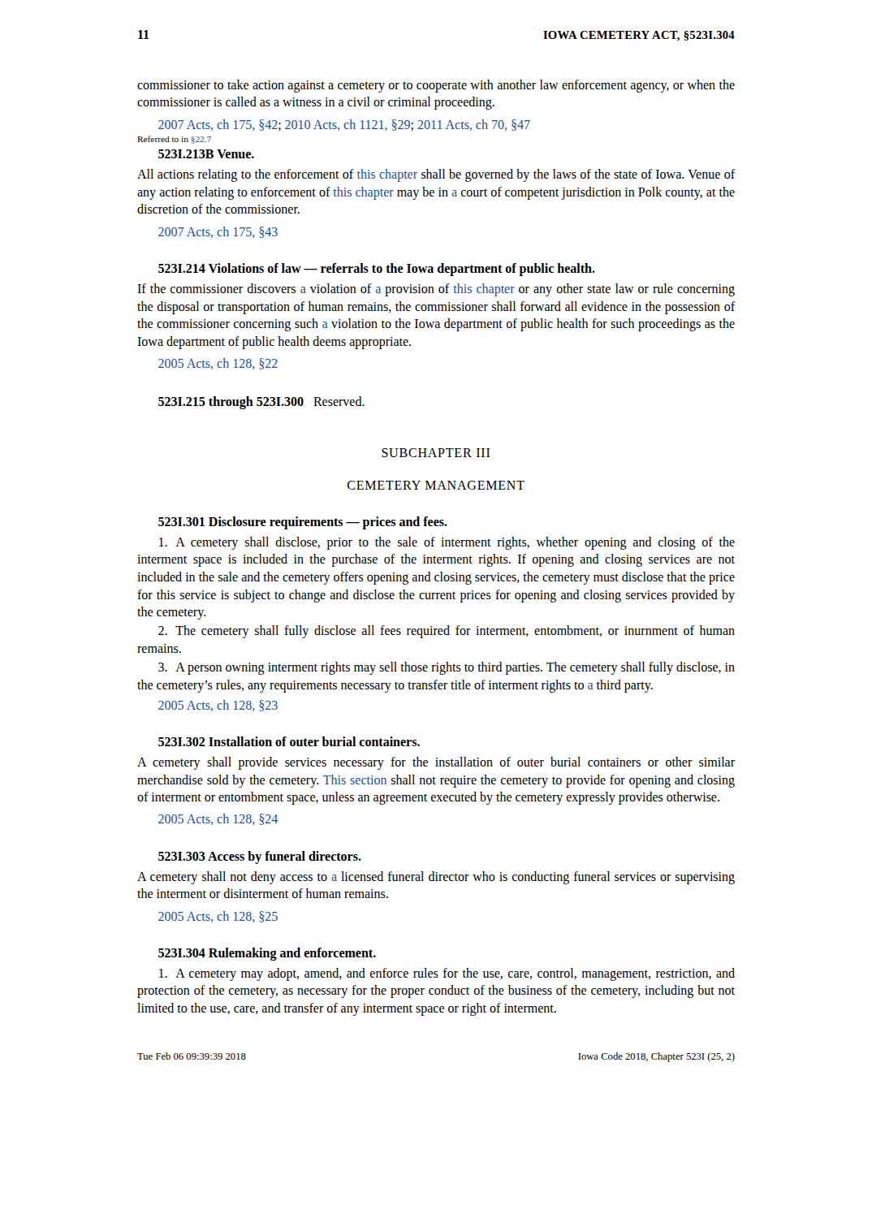11 IOWA CEMETERY ACT, §523I.304
commissioner to take action against a cemetery or to cooperate with another law enforcement agency, or when the commissioner is called as a witness in a civil or criminal proceeding.
2007 Acts, ch 175, §42; 2010 Acts, ch 1121, §29; 2011 Acts, ch 70, §47
Referred to in §22.7
523I.213B Venue.
All actions relating to the enforcement of this chapter shall be governed by the laws of the state of Iowa. Venue of any action relating to enforcement of this chapter may be in a court of competent jurisdiction in Polk county, at the discretion of the commissioner.
2007 Acts, ch 175, §43
523I.214 Violations of law — referrals to the Iowa department of public health.
If the commissioner discovers a violation of a provision of this chapter or any other state law or rule concerning the disposal or transportation of human remains, the commissioner shall forward all evidence in the possession of the commissioner concerning such a violation to the Iowa department of public health for such proceedings as the Iowa department of public health deems appropriate.
2005 Acts, ch 128, §22
523I.215 through 523I.300 Reserved.
SUBCHAPTER III
CEMETERY MANAGEMENT
523I.301 Disclosure requirements — prices and fees.
1. A cemetery shall disclose, prior to the sale of interment rights, whether opening and closing of the interment space is included in the purchase of the interment rights. If opening and closing services are not included in the sale and the cemetery offers opening and closing services, the cemetery must disclose that the price for this service is subject to change and disclose the current prices for opening and closing services provided by the cemetery.
2. The cemetery shall fully disclose all fees required for interment, entombment, or inurnment of human remains.
3. A person owning interment rights may sell those rights to third parties. The cemetery shall fully disclose, in the cemetery’s rules, any requirements necessary to transfer title of interment rights to a third party.
2005 Acts, ch 128, §23
523I.302 Installation of outer burial containers.
A cemetery shall provide services necessary for the installation of outer burial containers or other similar merchandise sold by the cemetery. This section shall not require the cemetery to provide for opening and closing of interment or entombment space, unless an agreement executed by the cemetery expressly provides otherwise.
2005 Acts, ch 128, §24
523I.303 Access by funeral directors.
A cemetery shall not deny access to a licensed funeral director who is conducting funeral services or supervising the interment or disinterment of human remains.
2005 Acts, ch 128, §25
523I.304 Rulemaking and enforcement.
1. A cemetery may adopt, amend, and enforce rules for the use, care, control, management, restriction, and protection of the cemetery, as necessary for the proper conduct of the business of the cemetery, including but not limited to the use, care, and transfer of any interment space or right of interment.
Tue Feb 06 09:39:39 2018 Iowa Code 2018, Chapter 523I (25, 2)